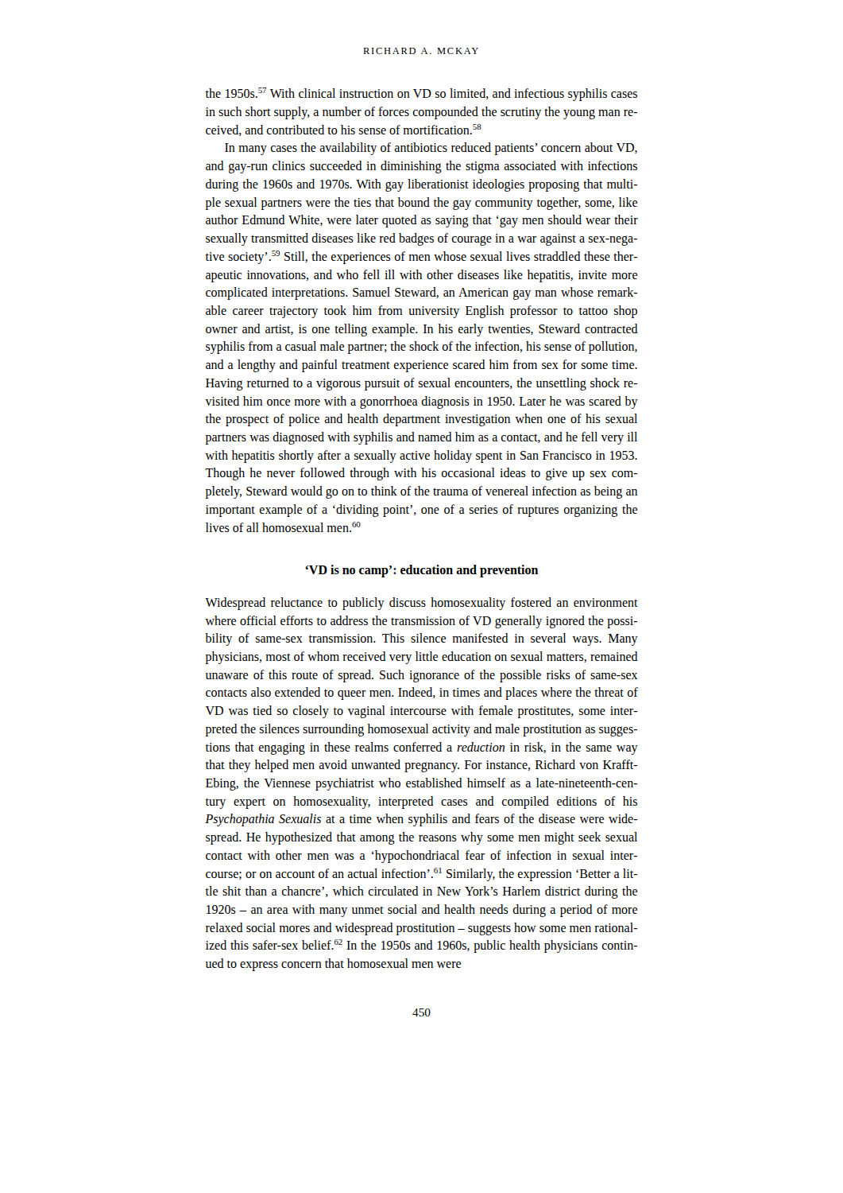Richard A. McKay
the 1950s.57 With clinical instruction on VD so limited, and infectious syphilis cases in such short supply, a number of forces compounded the scrutiny the young man received, and contributed to his sense of mortification.58
In many cases the availability of antibiotics reduced patients’ concern about VD, and gay-run clinics succeeded in diminishing the stigma associated with infections during the 1960s and 1970s. With gay liberationist ideologies proposing that multiple sexual partners were the ties that bound the gay community together, some, like author Edmund White, were later quoted as saying that ‘gay men should wear their sexually transmitted diseases like red badges of courage in a war against a sex-negative society’.59 Still, the experiences of men whose sexual lives straddled these therapeutic innovations, and who fell ill with other diseases like hepatitis, invite more complicated interpretations. Samuel Steward, an American gay man whose remarkable career trajectory took him from university English professor to tattoo shop owner and artist, is one telling example. In his early twenties, Steward contracted syphilis from a casual male partner; the shock of the infection, his sense of pollution, and a lengthy and painful treatment experience scared him from sex for some time. Having returned to a vigorous pursuit of sexual encounters, the unsettling shock revisited him once more with a gonorrhoea diagnosis in 1950. Later he was scared by the prospect of police and health department investigation when one of his sexual partners was diagnosed with syphilis and named him as a contact, and he fell very ill with hepatitis shortly after a sexually active holiday spent in San Francisco in 1953. Though he never followed through with his occasional ideas to give up sex completely, Steward would go on to think of the trauma of venereal infection as being an important example of a ‘dividing point’, one of a series of ruptures organizing the lives of all homosexual men.60
‘VD is no camp’: education and prevention
Widespread reluctance to publicly discuss homosexuality fostered an environment where official efforts to address the transmission of VD generally ignored the possibility of same-sex transmission. This silence manifested in several ways. Many physicians, most of whom received very little education on sexual matters, remained unaware of this route of spread. Such ignorance of the possible risks of same-sex contacts also extended to queer men. Indeed, in times and places where the threat of VD was tied so closely to vaginal intercourse with female prostitutes, some interpreted the silences surrounding homosexual activity and male prostitution as suggestions that engaging in these realms conferred a reduction in risk, in the same way that they helped men avoid unwanted pregnancy. For instance, Richard von Krafft-Ebing, the Viennese psychiatrist who established himself as a late-nineteenth-century expert on homosexuality, interpreted cases and compiled editions of his Psychopathia Sexualis at a time when syphilis and fears of the disease were widespread. He hypothesized that among the reasons why some men might seek sexual contact with other men was a ‘hypochondriacal fear of infection in sexual intercourse; or on account of an actual infection’.61 Similarly, the expression ‘Better a little shit than a chancre’, which circulated in New York’s Harlem district during the 1920s – an area with many unmet social and health needs during a period of more relaxed social mores and widespread prostitution – suggests how some men rationalized this safer-sex belief.62 In the 1950s and 1960s, public health physicians continued to express concern that homosexual men were
450